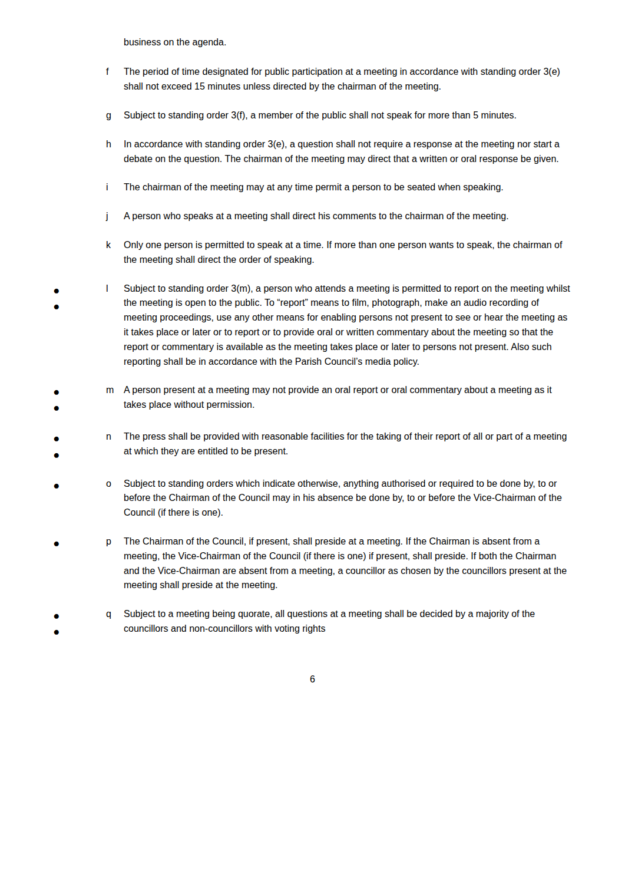business on the agenda.
f
The period of time designated for public participation at a meeting in accordance with standing order 3(e) shall not exceed 15 minutes unless directed by the chairman of the meeting.
g
Subject to standing order 3(f), a member of the public shall not speak for more than 5 minutes.
h
In accordance with standing order 3(e), a question shall not require a response at the meeting nor start a debate on the question. The chairman of the meeting may direct that a written or oral response be given.
i
The chairman of the meeting may at any time permit a person to be seated when speaking.
j
A person who speaks at a meeting shall direct his comments to the chairman of the meeting.
k
Only one person is permitted to speak at a time. If more than one person wants to speak, the chairman of the meeting shall direct the order of speaking.
●●
l
Subject to standing order 3(m), a person who attends a meeting is permitted to report on the meeting whilst the meeting is open to the public. To “report” means to film, photograph, make an audio recording of meeting proceedings, use any other means for enabling persons not present to see or hear the meeting as it takes place or later or to report or to provide oral or written commentary about the meeting so that the report or commentary is available as the meeting takes place or later to persons not present. Also such reporting shall be in accordance with the Parish Council’s media policy.
●●
m
A person present at a meeting may not provide an oral report or oral commentary about a meeting as it takes place without permission.
●●
n
The press shall be provided with reasonable facilities for the taking of their report of all or part of a meeting at which they are entitled to be present.
●
o
Subject to standing orders which indicate otherwise, anything authorised or required to be done by, to or before the Chairman of the Council may in his absence be done by, to or before the Vice-Chairman of the Council (if there is one).
●
p
The Chairman of the Council, if present, shall preside at a meeting. If the Chairman is absent from a meeting, the Vice-Chairman of the Council (if there is one) if present, shall preside. If both the Chairman and the Vice-Chairman are absent from a meeting, a councillor as chosen by the councillors present at the meeting shall preside at the meeting.
●●
q
Subject to a meeting being quorate, all questions at a meeting shall be decided by a majority of the councillors and non-councillors with voting rights
6